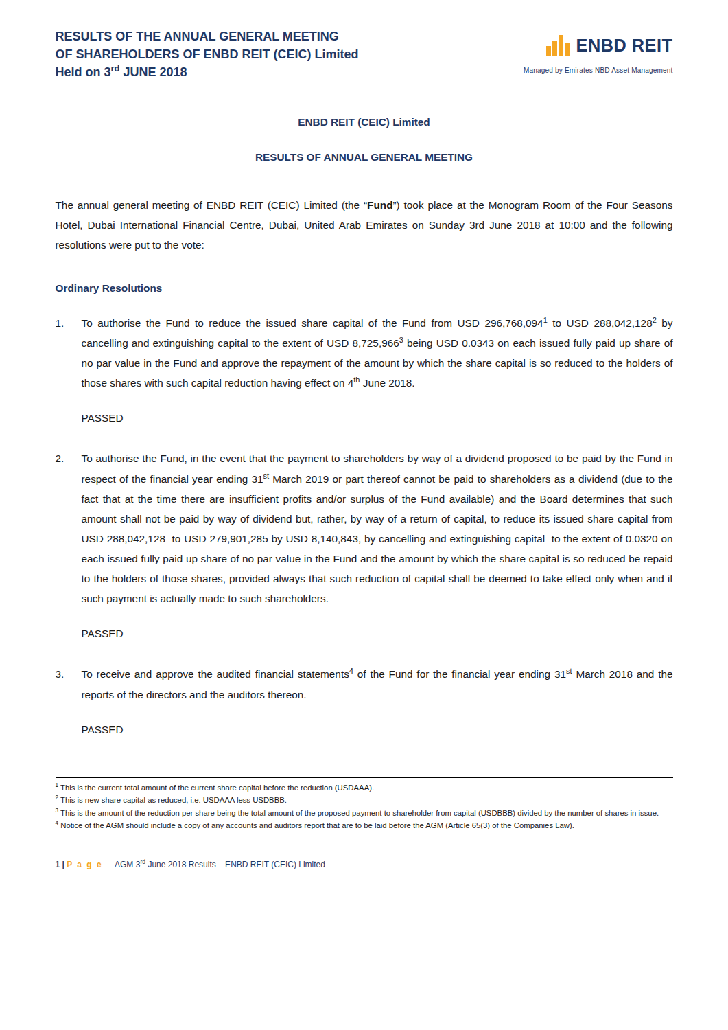RESULTS OF THE ANNUAL GENERAL MEETING
OF SHAREHOLDERS OF ENBD REIT (CEIC) Limited
Held on 3rd JUNE 2018
ENBD REIT
Managed by Emirates NBD Asset Management
ENBD REIT (CEIC) Limited
RESULTS OF ANNUAL GENERAL MEETING
The annual general meeting of ENBD REIT (CEIC) Limited (the “Fund”) took place at the Monogram Room of the Four Seasons Hotel, Dubai International Financial Centre, Dubai, United Arab Emirates on Sunday 3rd June 2018 at 10:00 and the following resolutions were put to the vote:
Ordinary Resolutions
To authorise the Fund to reduce the issued share capital of the Fund from USD 296,768,0941 to USD 288,042,1282 by cancelling and extinguishing capital to the extent of USD 8,725,9663 being USD 0.0343 on each issued fully paid up share of no par value in the Fund and approve the repayment of the amount by which the share capital is so reduced to the holders of those shares with such capital reduction having effect on 4th June 2018.
PASSED
To authorise the Fund, in the event that the payment to shareholders by way of a dividend proposed to be paid by the Fund in respect of the financial year ending 31st March 2019 or part thereof cannot be paid to shareholders as a dividend (due to the fact that at the time there are insufficient profits and/or surplus of the Fund available) and the Board determines that such amount shall not be paid by way of dividend but, rather, by way of a return of capital, to reduce its issued share capital from USD 288,042,128 to USD 279,901,285 by USD 8,140,843, by cancelling and extinguishing capital to the extent of 0.0320 on each issued fully paid up share of no par value in the Fund and the amount by which the share capital is so reduced be repaid to the holders of those shares, provided always that such reduction of capital shall be deemed to take effect only when and if such payment is actually made to such shareholders.
PASSED
To receive and approve the audited financial statements4 of the Fund for the financial year ending 31st March 2018 and the reports of the directors and the auditors thereon.
PASSED
1 This is the current total amount of the current share capital before the reduction (USDAAA).
2 This is new share capital as reduced, i.e. USDAAA less USDBBB.
3 This is the amount of the reduction per share being the total amount of the proposed payment to shareholder from capital (USDBBB) divided by the number of shares in issue.
4 Notice of the AGM should include a copy of any accounts and auditors report that are to be laid before the AGM (Article 65(3) of the Companies Law).
1 | P a g e AGM 3rd June 2018 Results – ENBD REIT (CEIC) Limited